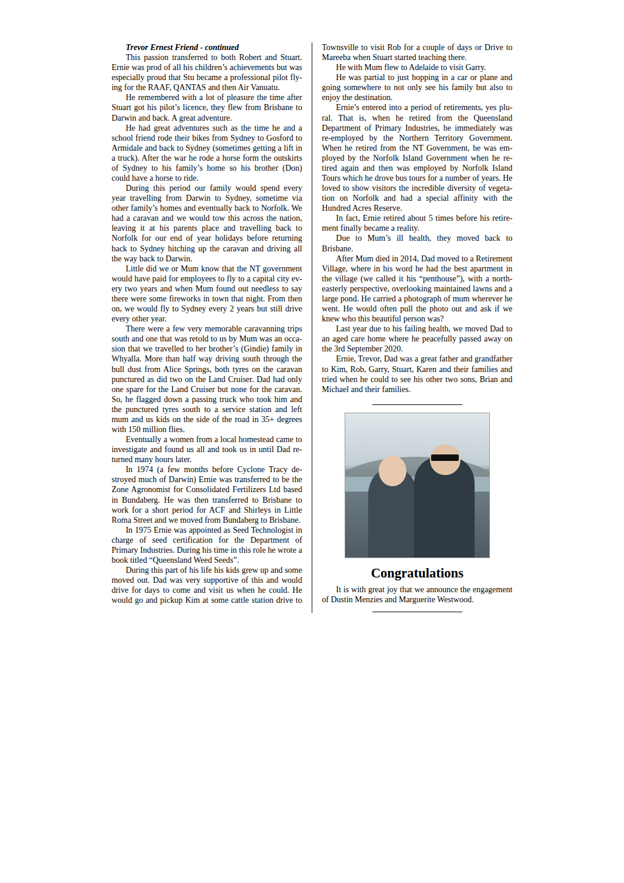Trevor Ernest Friend - continued
This passion transferred to both Robert and Stuart. Ernie was prod of all his children’s achievements but was especially proud that Stu became a professional pilot flying for the RAAF, QANTAS and then Air Vanuatu.
He remembered with a lot of pleasure the time after Stuart got his pilot’s licence, they flew from Brisbane to Darwin and back. A great adventure.
He had great adventures such as the time he and a school friend rode their bikes from Sydney to Gosford to Armidale and back to Sydney (sometimes getting a lift in a truck). After the war he rode a horse form the outskirts of Sydney to his family’s home so his brother (Don) could have a horse to ride.
During this period our family would spend every year travelling from Darwin to Sydney, sometime via other family’s homes and eventually back to Norfolk. We had a caravan and we would tow this across the nation, leaving it at his parents place and travelling back to Norfolk for our end of year holidays before returning back to Sydney hitching up the caravan and driving all the way back to Darwin.
Little did we or Mum know that the NT government would have paid for employees to fly to a capital city every two years and when Mum found out needless to say there were some fireworks in town that night. From then on, we would fly to Sydney every 2 years but still drive every other year.
There were a few very memorable caravanning trips south and one that was retold to us by Mum was an occasion that we travelled to her brother’s (Gindie) family in Whyalla. More than half way driving south through the bull dust from Alice Springs, both tyres on the caravan punctured as did two on the Land Cruiser. Dad had only one spare for the Land Cruiser but none for the caravan. So, he flagged down a passing truck who took him and the punctured tyres south to a service station and left mum and us kids on the side of the road in 35+ degrees with 150 million flies.
Eventually a women from a local homestead came to investigate and found us all and took us in until Dad returned many hours later.
In 1974 (a few months before Cyclone Tracy destroyed much of Darwin) Ernie was transferred to be the Zone Agronomist for Consolidated Fertilizers Ltd based in Bundaberg. He was then transferred to Brisbane to work for a short period for ACF and Shirleys in Little Roma Street and we moved from Bundaberg to Brisbane.
In 1975 Ernie was appointed as Seed Technologist in charge of seed certification for the Department of Primary Industries. During his time in this role he wrote a book titled “Queensland Weed Seeds”.
During this part of his life his kids grew up and some moved out. Dad was very supportive of this and would drive for days to come and visit us when he could. He would go and pickup Kim at some cattle station drive to Townsville to visit Rob for a couple of days or Drive to Mareeba when Stuart started teaching there.
He with Mum flew to Adelaide to visit Garry.
He was partial to just hopping in a car or plane and going somewhere to not only see his family but also to enjoy the destination.
Ernie’s entered into a period of retirements, yes plural. That is, when he retired from the Queensland Department of Primary Industries, he immediately was re-employed by the Northern Territory Government. When he retired from the NT Government, he was employed by the Norfolk Island Government when he retired again and then was employed by Norfolk Island Tours which he drove bus tours for a number of years. He loved to show visitors the incredible diversity of vegetation on Norfolk and had a special affinity with the Hundred Acres Reserve.
In fact, Ernie retired about 5 times before his retirement finally became a reality.
Due to Mum’s ill health, they moved back to Brisbane.
After Mum died in 2014, Dad moved to a Retirement Village, where in his word he had the best apartment in the village (we called it his “penthouse”), with a north-easterly perspective, overlooking maintained lawns and a large pond. He carried a photograph of mum wherever he went. He would often pull the photo out and ask if we knew who this beautiful person was?
Last year due to his failing health, we moved Dad to an aged care home where he peacefully passed away on the 3rd September 2020.
Ernie, Trevor, Dad was a great father and grandfather to Kim, Rob, Garry, Stuart, Karen and their families and tried when he could to see his other two sons, Brian and Michael and their families.
Congratulations
It is with great joy that we announce the engagement of Dustin Menzies and Marguerite Westwood.